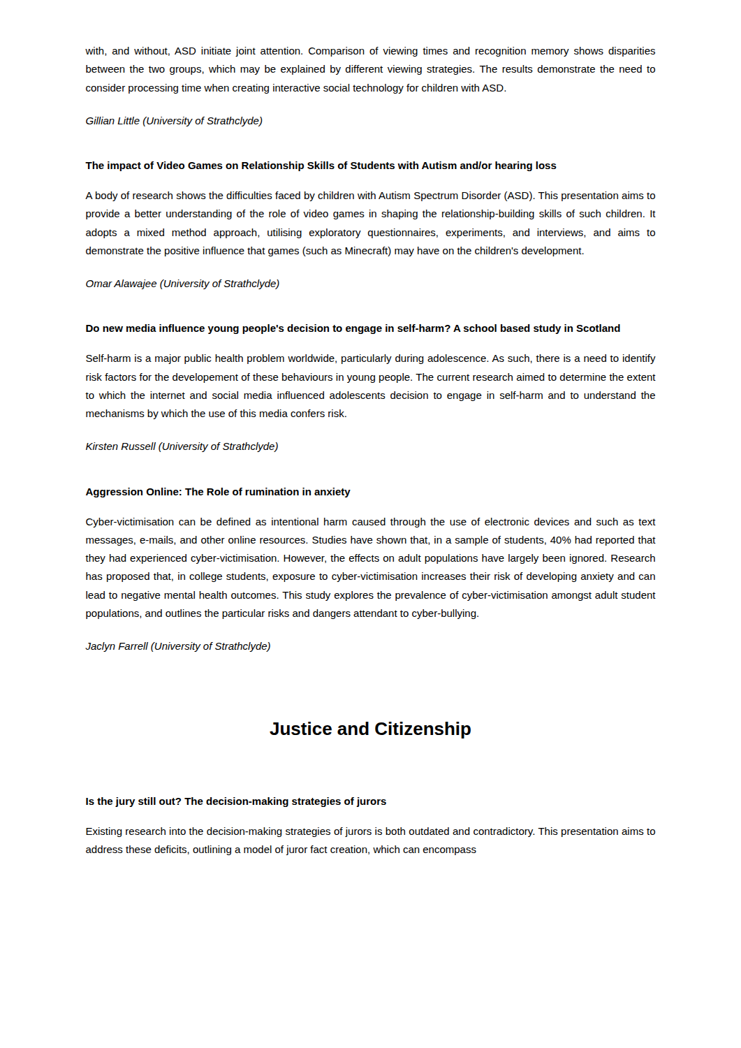with, and without, ASD initiate joint attention. Comparison of viewing times and recognition memory shows disparities between the two groups, which may be explained by different viewing strategies. The results demonstrate the need to consider processing time when creating interactive social technology for children with ASD.
Gillian Little (University of Strathclyde)
The impact of Video Games on Relationship Skills of Students with Autism and/or hearing loss
A body of research shows the difficulties faced by children with Autism Spectrum Disorder (ASD). This presentation aims to provide a better understanding of the role of video games in shaping the relationship-building skills of such children. It adopts a mixed method approach, utilising exploratory questionnaires, experiments, and interviews, and aims to demonstrate the positive influence that games (such as Minecraft) may have on the children's development.
Omar Alawajee (University of Strathclyde)
Do new media influence young people's decision to engage in self-harm? A school based study in Scotland
Self-harm is a major public health problem worldwide, particularly during adolescence. As such, there is a need to identify risk factors for the developement of these behaviours in young people. The current research aimed to determine the extent to which the internet and social media influenced adolescents decision to engage in self-harm and to understand the mechanisms by which the use of this media confers risk.
Kirsten Russell (University of Strathclyde)
Aggression Online: The Role of rumination in anxiety
Cyber-victimisation can be defined as intentional harm caused through the use of electronic devices and such as text messages, e-mails, and other online resources. Studies have shown that, in a sample of students, 40% had reported that they had experienced cyber-victimisation. However, the effects on adult populations have largely been ignored. Research has proposed that, in college students, exposure to cyber-victimisation increases their risk of developing anxiety and can lead to negative mental health outcomes. This study explores the prevalence of cyber-victimisation amongst adult student populations, and outlines the particular risks and dangers attendant to cyber-bullying.
Jaclyn Farrell (University of Strathclyde)
Justice and Citizenship
Is the jury still out? The decision-making strategies of jurors
Existing research into the decision-making strategies of jurors is both outdated and contradictory. This presentation aims to address these deficits, outlining a model of juror fact creation, which can encompass